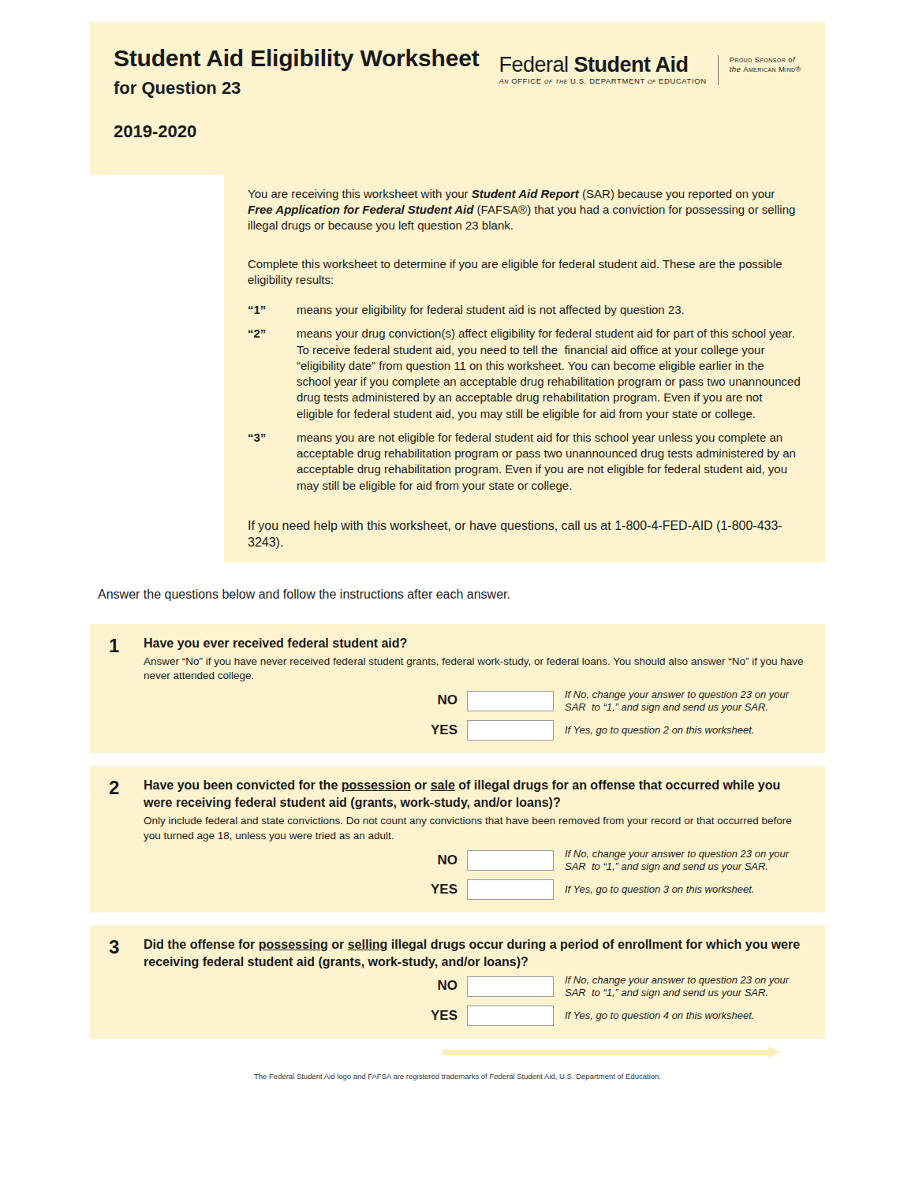Student Aid Eligibility Worksheet
for Question 23
2019-2020
Federal Student Aid
An OFFICE of the U.S. DEPARTMENT of EDUCATION
Proud Sponsor of
the American Mind®
You are receiving this worksheet with your Student Aid Report (SAR) because you reported on your Free Application for Federal Student Aid (FAFSA®) that you had a conviction for possessing or selling illegal drugs or because you left question 23 blank.
Complete this worksheet to determine if you are eligible for federal student aid. These are the possible eligibility results:
“1”
means your eligibility for federal student aid is not affected by question 23.
“2”
means your drug conviction(s) affect eligibility for federal student aid for part of this school year. To receive federal student aid, you need to tell the financial aid office at your college your “eligibility date” from question 11 on this worksheet. You can become eligible earlier in the school year if you complete an acceptable drug rehabilitation program or pass two unannounced drug tests administered by an acceptable drug rehabilitation program. Even if you are not eligible for federal student aid, you may still be eligible for aid from your state or college.
“3”
means you are not eligible for federal student aid for this school year unless you complete an acceptable drug rehabilitation program or pass two unannounced drug tests administered by an acceptable drug rehabilitation program. Even if you are not eligible for federal student aid, you may still be eligible for aid from your state or college.
If you need help with this worksheet, or have questions, call us at 1-800-4-FED-AID (1-800-433-3243).
Answer the questions below and follow the instructions after each answer.
1
Have you ever received federal student aid?
Answer “No” if you have never received federal student grants, federal work-study, or federal loans. You should also answer “No” if you have never attended college.
NO
If No, change your answer to question 23 on your SAR to “1,” and sign and send us your SAR.
YES
If Yes, go to question 2 on this worksheet.
2
Have you been convicted for the possession or sale of illegal drugs for an offense that occurred while you were receiving federal student aid (grants, work-study, and/or loans)?
Only include federal and state convictions. Do not count any convictions that have been removed from your record or that occurred before you turned age 18, unless you were tried as an adult.
NO
If No, change your answer to question 23 on your SAR to “1,” and sign and send us your SAR.
YES
If Yes, go to question 3 on this worksheet.
3
Did the offense for possessing or selling illegal drugs occur during a period of enrollment for which you were receiving federal student aid (grants, work-study, and/or loans)?
NO
If No, change your answer to question 23 on your SAR to “1,” and sign and send us your SAR.
YES
If Yes, go to question 4 on this worksheet.
The Federal Student Aid logo and FAFSA are registered trademarks of Federal Student Aid, U.S. Department of Education.